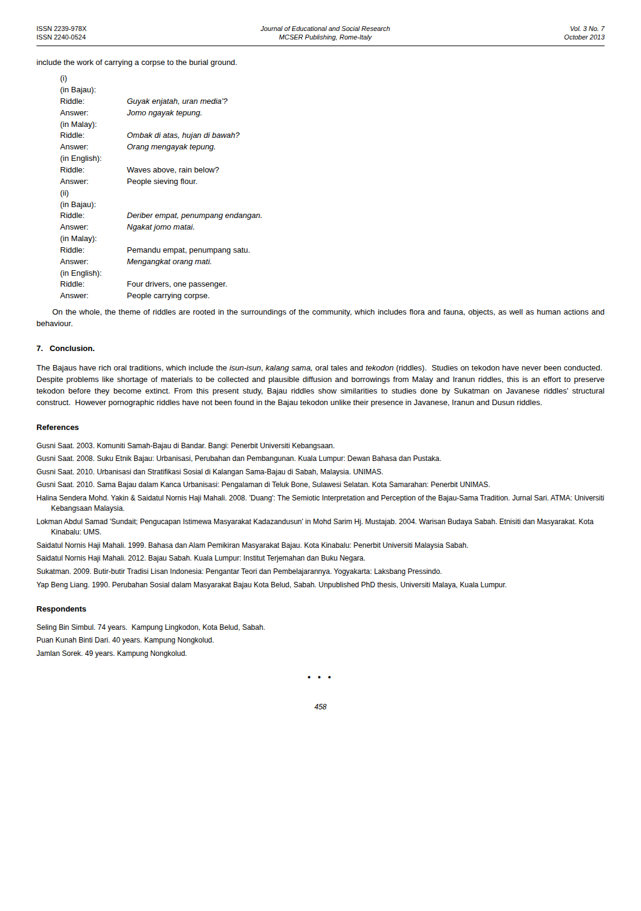ISSN 2239-978X
ISSN 2240-0524
Journal of Educational and Social Research
MCSER Publishing, Rome-Italy
Vol. 3 No. 7
October 2013
include the work of carrying a corpse to the burial ground.
| (i) | |
| (in Bajau): | |
| Riddle: | Guyak enjatah, uran media'? |
| Answer: | Jomo ngayak tepung. |
| (in Malay): | |
| Riddle: | Ombak di atas, hujan di bawah? |
| Answer: | Orang mengayak tepung. |
| (in English): | |
| Riddle: | Waves above, rain below? |
| Answer: | People sieving flour. |
| (ii) | |
| (in Bajau): | |
| Riddle: | Deriber empat, penumpang endangan. |
| Answer: | Ngakat jomo matai. |
| (in Malay): | |
| Riddle: | Pemandu empat, penumpang satu. |
| Answer: | Mengangkat orang mati. |
| (in English): | |
| Riddle: | Four drivers, one passenger. |
| Answer: | People carrying corpse. |
On the whole, the theme of riddles are rooted in the surroundings of the community, which includes flora and fauna, objects, as well as human actions and behaviour.
7. Conclusion.
The Bajaus have rich oral traditions, which include the isun-isun, kalang sama, oral tales and tekodon (riddles). Studies on tekodon have never been conducted. Despite problems like shortage of materials to be collected and plausible diffusion and borrowings from Malay and Iranun riddles, this is an effort to preserve tekodon before they become extinct. From this present study, Bajau riddles show similarities to studies done by Sukatman on Javanese riddles' structural construct. However pornographic riddles have not been found in the Bajau tekodon unlike their presence in Javanese, Iranun and Dusun riddles.
References
Gusni Saat. 2003. Komuniti Samah-Bajau di Bandar. Bangi: Penerbit Universiti Kebangsaan.
Gusni Saat. 2008. Suku Etnik Bajau: Urbanisasi, Perubahan dan Pembangunan. Kuala Lumpur: Dewan Bahasa dan Pustaka.
Gusni Saat. 2010. Urbanisasi dan Stratifikasi Sosial di Kalangan Sama-Bajau di Sabah, Malaysia. UNIMAS.
Gusni Saat. 2010. Sama Bajau dalam Kanca Urbanisasi: Pengalaman di Teluk Bone, Sulawesi Selatan. Kota Samarahan: Penerbit UNIMAS.
Halina Sendera Mohd. Yakin & Saidatul Nornis Haji Mahali. 2008. 'Duang': The Semiotic Interpretation and Perception of the Bajau-Sama Tradition. Jurnal Sari. ATMA: Universiti Kebangsaan Malaysia.
Lokman Abdul Samad 'Sundait; Pengucapan Istimewa Masyarakat Kadazandusun' in Mohd Sarim Hj. Mustajab. 2004. Warisan Budaya Sabah. Etnisiti dan Masyarakat. Kota Kinabalu: UMS.
Saidatul Nornis Haji Mahali. 1999. Bahasa dan Alam Pemikiran Masyarakat Bajau. Kota Kinabalu: Penerbit Universiti Malaysia Sabah.
Saidatul Nornis Haji Mahali. 2012. Bajau Sabah. Kuala Lumpur: Institut Terjemahan dan Buku Negara.
Sukatman. 2009. Butir-butir Tradisi Lisan Indonesia: Pengantar Teori dan Pembelajarannya. Yogyakarta: Laksbang Pressindo.
Yap Beng Liang. 1990. Perubahan Sosial dalam Masyarakat Bajau Kota Belud, Sabah. Unpublished PhD thesis, Universiti Malaya, Kuala Lumpur.
Respondents
Seling Bin Simbul. 74 years. Kampung Lingkodon, Kota Belud, Sabah.
Puan Kunah Binti Dari. 40 years. Kampung Nongkolud.
Jamlan Sorek. 49 years. Kampung Nongkolud.
• • •
458